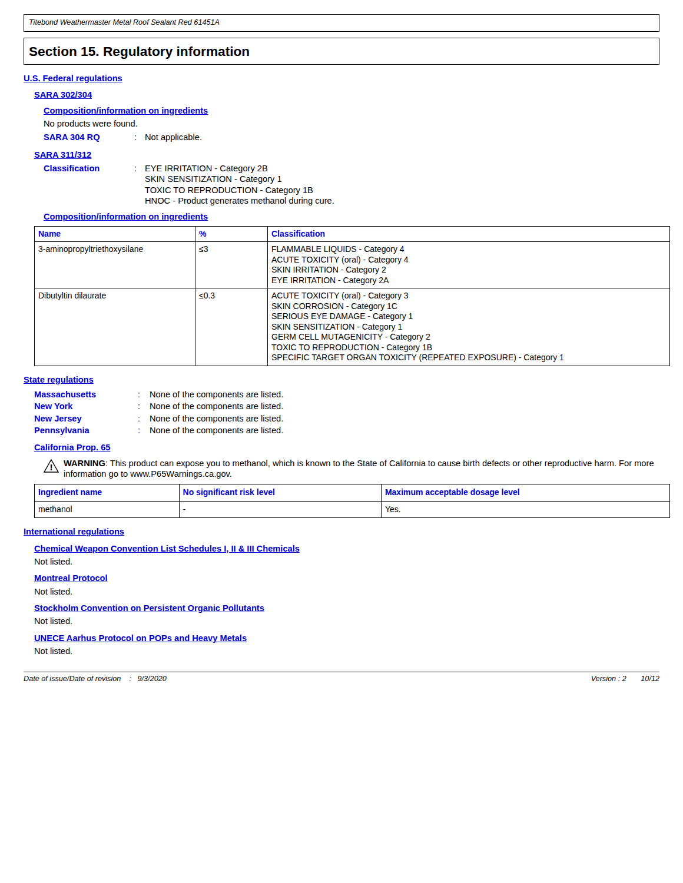Titebond Weathermaster Metal Roof Sealant Red 61451A
Section 15. Regulatory information
U.S. Federal regulations
SARA 302/304
Composition/information on ingredients
No products were found.
| SARA 304 RQ | : | Not applicable. |
SARA 311/312
| Classification | : | EYE IRRITATION - Category 2B SKIN SENSITIZATION - Category 1 TOXIC TO REPRODUCTION - Category 1B HNOC - Product generates methanol during cure. |
Composition/information on ingredients
| Name | % | Classification |
| --- | --- | --- |
| 3-aminopropyltriethoxysilane | ≤3 | FLAMMABLE LIQUIDS - Category 4 ACUTE TOXICITY (oral) - Category 4 SKIN IRRITATION - Category 2 EYE IRRITATION - Category 2A |
| Dibutyltin dilaurate | ≤0.3 | ACUTE TOXICITY (oral) - Category 3 SKIN CORROSION - Category 1C SERIOUS EYE DAMAGE - Category 1 SKIN SENSITIZATION - Category 1 GERM CELL MUTAGENICITY - Category 2 TOXIC TO REPRODUCTION - Category 1B SPECIFIC TARGET ORGAN TOXICITY (REPEATED EXPOSURE) - Category 1 |
State regulations
| Massachusetts | : | None of the components are listed. |
| New York | : | None of the components are listed. |
| New Jersey | : | None of the components are listed. |
| Pennsylvania | : | None of the components are listed. |
California Prop. 65
!
WARNING: This product can expose you to methanol, which is known to the State of California to cause birth defects or other reproductive harm. For more information go to www.P65Warnings.ca.gov.
| Ingredient name | No significant risk level | Maximum acceptable dosage level |
| --- | --- | --- |
| methanol | - | Yes. |
International regulations
Chemical Weapon Convention List Schedules I, II & III Chemicals
Not listed.
Montreal Protocol
Not listed.
Stockholm Convention on Persistent Organic Pollutants
Not listed.
UNECE Aarhus Protocol on POPs and Heavy Metals
Not listed.
Date of issue/Date of revision : 9/3/2020
Version : 2 10/12